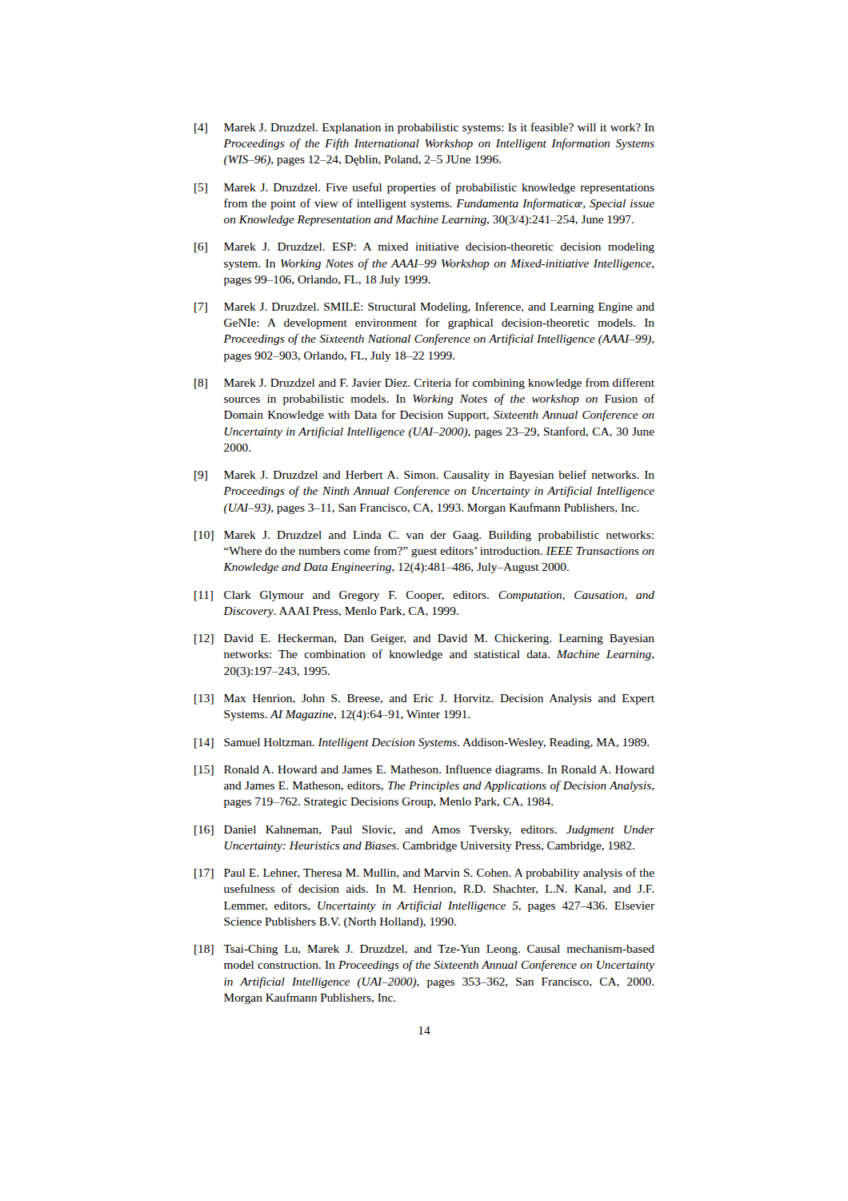[4] Marek J. Druzdzel. Explanation in probabilistic systems: Is it feasible? will it work? In Proceedings of the Fifth International Workshop on Intelligent Information Systems (WIS–96), pages 12–24, Dęblin, Poland, 2–5 JUne 1996.
[5] Marek J. Druzdzel. Five useful properties of probabilistic knowledge representations from the point of view of intelligent systems. Fundamenta Informaticæ, Special issue on Knowledge Representation and Machine Learning, 30(3/4):241–254, June 1997.
[6] Marek J. Druzdzel. ESP: A mixed initiative decision-theoretic decision modeling system. In Working Notes of the AAAI–99 Workshop on Mixed-initiative Intelligence, pages 99–106, Orlando, FL, 18 July 1999.
[7] Marek J. Druzdzel. SMILE: Structural Modeling, Inference, and Learning Engine and GeNIe: A development environment for graphical decision-theoretic models. In Proceedings of the Sixteenth National Conference on Artificial Intelligence (AAAI–99), pages 902–903, Orlando, FL, July 18–22 1999.
[8] Marek J. Druzdzel and F. Javier Díez. Criteria for combining knowledge from different sources in probabilistic models. In Working Notes of the workshop on Fusion of Domain Knowledge with Data for Decision Support, Sixteenth Annual Conference on Uncertainty in Artificial Intelligence (UAI–2000), pages 23–29, Stanford, CA, 30 June 2000.
[9] Marek J. Druzdzel and Herbert A. Simon. Causality in Bayesian belief networks. In Proceedings of the Ninth Annual Conference on Uncertainty in Artificial Intelligence (UAI–93), pages 3–11, San Francisco, CA, 1993. Morgan Kaufmann Publishers, Inc.
[10] Marek J. Druzdzel and Linda C. van der Gaag. Building probabilistic networks: “Where do the numbers come from?” guest editors’ introduction. IEEE Transactions on Knowledge and Data Engineering, 12(4):481–486, July–August 2000.
[11] Clark Glymour and Gregory F. Cooper, editors. Computation, Causation, and Discovery. AAAI Press, Menlo Park, CA, 1999.
[12] David E. Heckerman, Dan Geiger, and David M. Chickering. Learning Bayesian networks: The combination of knowledge and statistical data. Machine Learning, 20(3):197–243, 1995.
[13] Max Henrion, John S. Breese, and Eric J. Horvitz. Decision Analysis and Expert Systems. AI Magazine, 12(4):64–91, Winter 1991.
[14] Samuel Holtzman. Intelligent Decision Systems. Addison-Wesley, Reading, MA, 1989.
[15] Ronald A. Howard and James E. Matheson. Influence diagrams. In Ronald A. Howard and James E. Matheson, editors, The Principles and Applications of Decision Analysis, pages 719–762. Strategic Decisions Group, Menlo Park, CA, 1984.
[16] Daniel Kahneman, Paul Slovic, and Amos Tversky, editors. Judgment Under Uncertainty: Heuristics and Biases. Cambridge University Press, Cambridge, 1982.
[17] Paul E. Lehner, Theresa M. Mullin, and Marvin S. Cohen. A probability analysis of the usefulness of decision aids. In M. Henrion, R.D. Shachter, L.N. Kanal, and J.F. Lemmer, editors, Uncertainty in Artificial Intelligence 5, pages 427–436. Elsevier Science Publishers B.V. (North Holland), 1990.
[18] Tsai-Ching Lu, Marek J. Druzdzel, and Tze-Yun Leong. Causal mechanism-based model construction. In Proceedings of the Sixteenth Annual Conference on Uncertainty in Artificial Intelligence (UAI–2000), pages 353–362, San Francisco, CA, 2000. Morgan Kaufmann Publishers, Inc.
14